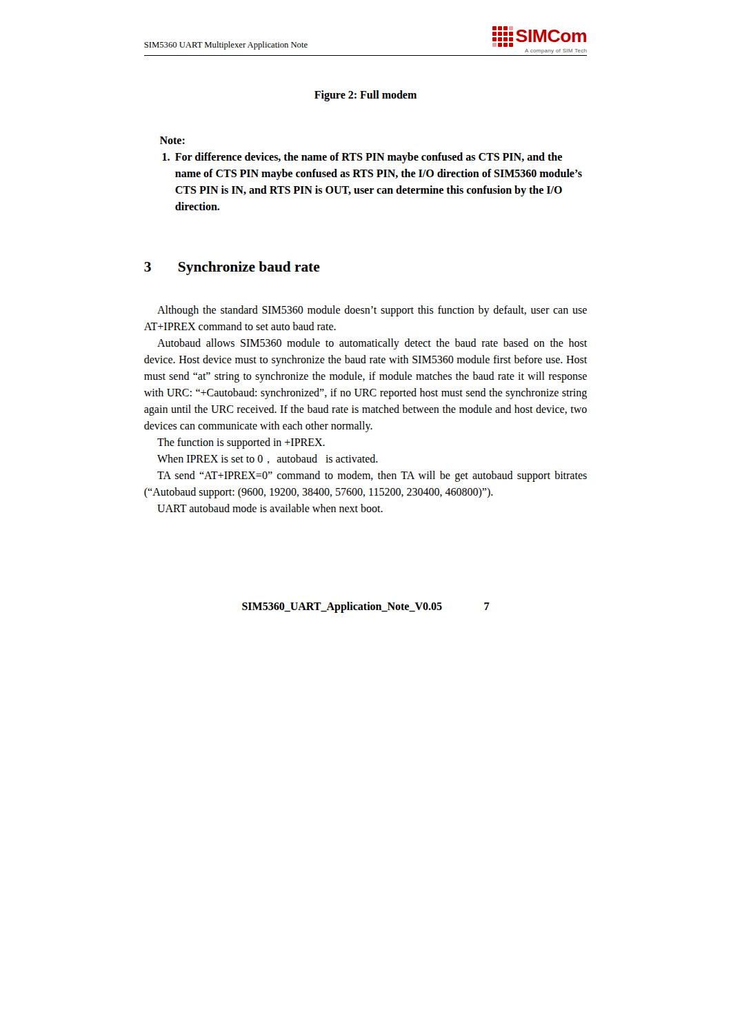SIM5360 UART Multiplexer Application Note
SIMCom
A company of SIM Tech
Figure 2: Full modem
Note:
For difference devices, the name of RTS PIN maybe confused as CTS PIN, and the name of CTS PIN maybe confused as RTS PIN, the I/O direction of SIM5360 module’s CTS PIN is IN, and RTS PIN is OUT, user can determine this confusion by the I/O direction.
3 Synchronize baud rate
Although the standard SIM5360 module doesn’t support this function by default, user can use AT+IPREX command to set auto baud rate.
Autobaud allows SIM5360 module to automatically detect the baud rate based on the host device. Host device must to synchronize the baud rate with SIM5360 module first before use. Host must send “at” string to synchronize the module, if module matches the baud rate it will response with URC: “+Cautobaud: synchronized”, if no URC reported host must send the synchronize string again until the URC received. If the baud rate is matched between the module and host device, two devices can communicate with each other normally.
The function is supported in +IPREX.
When IPREX is set to 0， autobaud is activated.
TA send “AT+IPREX=0” command to modem, then TA will be get autobaud support bitrates (“Autobaud support: (9600, 19200, 38400, 57600, 115200, 230400, 460800)”).
UART autobaud mode is available when next boot.
SIM5360_UART_Application_Note_V0.05 7